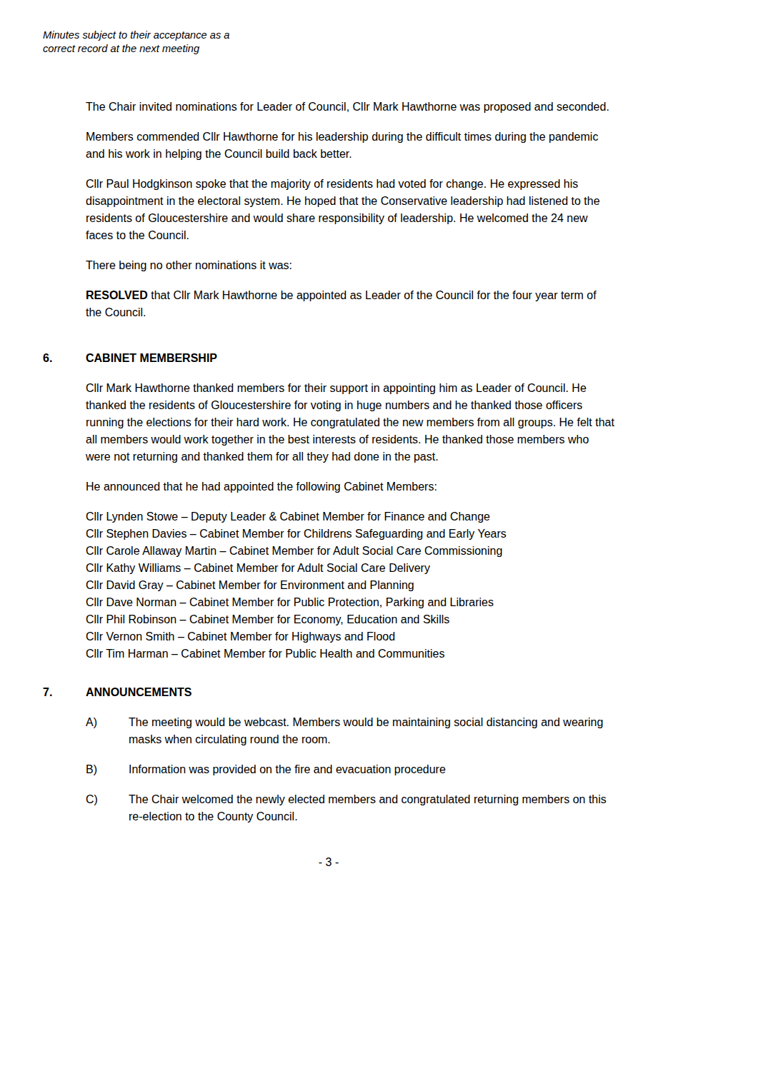Minutes subject to their acceptance as a
correct record at the next meeting
The Chair invited nominations for Leader of Council, Cllr Mark Hawthorne was proposed and seconded.
Members commended Cllr Hawthorne for his leadership during the difficult times during the pandemic and his work in helping the Council build back better.
Cllr Paul Hodgkinson spoke that the majority of residents had voted for change. He expressed his disappointment in the electoral system. He hoped that the Conservative leadership had listened to the residents of Gloucestershire and would share responsibility of leadership. He welcomed the 24 new faces to the Council.
There being no other nominations it was:
RESOLVED that Cllr Mark Hawthorne be appointed as Leader of the Council for the four year term of the Council.
6. Cabinet Membership
Cllr Mark Hawthorne thanked members for their support in appointing him as Leader of Council. He thanked the residents of Gloucestershire for voting in huge numbers and he thanked those officers running the elections for their hard work. He congratulated the new members from all groups. He felt that all members would work together in the best interests of residents. He thanked those members who were not returning and thanked them for all they had done in the past.
He announced that he had appointed the following Cabinet Members:
Cllr Lynden Stowe – Deputy Leader & Cabinet Member for Finance and Change
Cllr Stephen Davies – Cabinet Member for Childrens Safeguarding and Early Years
Cllr Carole Allaway Martin – Cabinet Member for Adult Social Care Commissioning
Cllr Kathy Williams – Cabinet Member for Adult Social Care Delivery
Cllr David Gray – Cabinet Member for Environment and Planning
Cllr Dave Norman – Cabinet Member for Public Protection, Parking and Libraries
Cllr Phil Robinson – Cabinet Member for Economy, Education and Skills
Cllr Vernon Smith – Cabinet Member for Highways and Flood
Cllr Tim Harman – Cabinet Member for Public Health and Communities
7. Announcements
A) The meeting would be webcast. Members would be maintaining social distancing and wearing masks when circulating round the room.
B) Information was provided on the fire and evacuation procedure
C) The Chair welcomed the newly elected members and congratulated returning members on this re-election to the County Council.
- 3 -